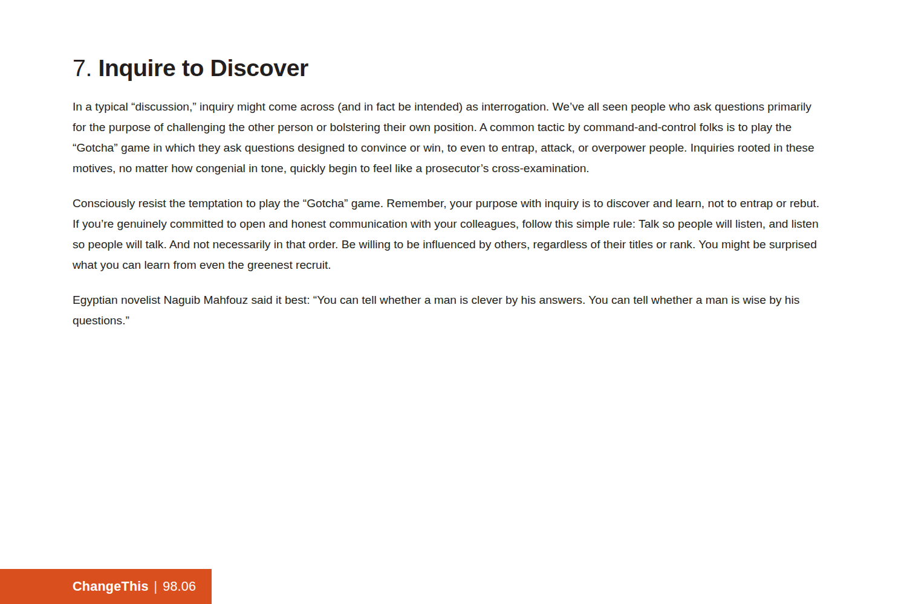7. Inquire to Discover
In a typical “discussion,” inquiry might come across (and in fact be intended) as interrogation. We’ve all seen people who ask questions primarily for the purpose of challenging the other person or bolstering their own position. A common tactic by command-and-control folks is to play the “Gotcha” game in which they ask questions designed to convince or win, to even to entrap, attack, or overpower people. Inquiries rooted in these motives, no matter how congenial in tone, quickly begin to feel like a prosecutor’s cross-examination.
Consciously resist the temptation to play the “Gotcha” game. Remember, your purpose with inquiry is to discover and learn, not to entrap or rebut. If you’re genuinely committed to open and honest communication with your colleagues, follow this simple rule: Talk so people will listen, and listen so people will talk. And not necessarily in that order. Be willing to be influenced by others, regardless of their titles or rank. You might be surprised what you can learn from even the greenest recruit.
Egyptian novelist Naguib Mahfouz said it best: “You can tell whether a man is clever by his answers. You can tell whether a man is wise by his questions.”
ChangeThis|98.06